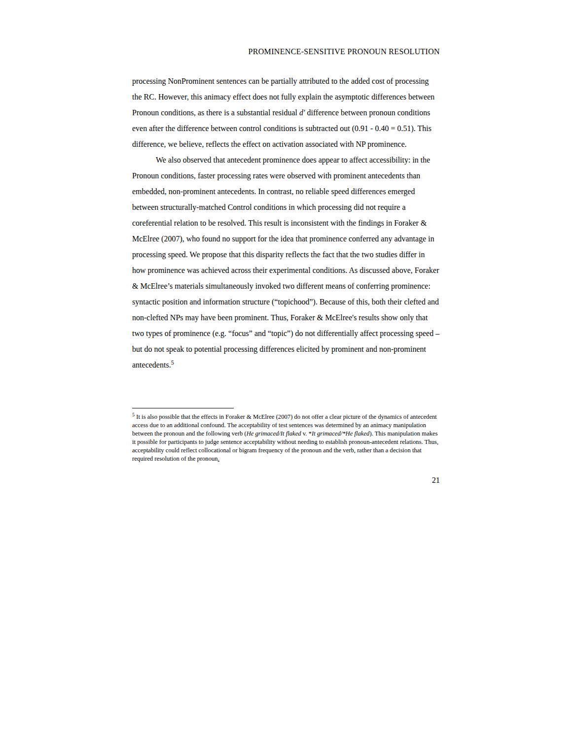PROMINENCE-SENSITIVE PRONOUN RESOLUTION
processing NonProminent sentences can be partially attributed to the added cost of processing the RC. However, this animacy effect does not fully explain the asymptotic differences between Pronoun conditions, as there is a substantial residual d′ difference between pronoun conditions even after the difference between control conditions is subtracted out (0.91 - 0.40 = 0.51). This difference, we believe, reflects the effect on activation associated with NP prominence.
We also observed that antecedent prominence does appear to affect accessibility: in the Pronoun conditions, faster processing rates were observed with prominent antecedents than embedded, non-prominent antecedents. In contrast, no reliable speed differences emerged between structurally-matched Control conditions in which processing did not require a coreferential relation to be resolved. This result is inconsistent with the findings in Foraker & McElree (2007), who found no support for the idea that prominence conferred any advantage in processing speed. We propose that this disparity reflects the fact that the two studies differ in how prominence was achieved across their experimental conditions. As discussed above, Foraker & McElree’s materials simultaneously invoked two different means of conferring prominence: syntactic position and information structure (“topichood”). Because of this, both their clefted and non-clefted NPs may have been prominent. Thus, Foraker & McElree's results show only that two types of prominence (e.g. “focus” and “topic”) do not differentially affect processing speed – but do not speak to potential processing differences elicited by prominent and non-prominent antecedents.5
5 It is also possible that the effects in Foraker & McElree (2007) do not offer a clear picture of the dynamics of antecedent access due to an additional confound. The acceptability of test sentences was determined by an animacy manipulation between the pronoun and the following verb (He grimaced/It flaked v. *It grimaced/*He flaked). This manipulation makes it possible for participants to judge sentence acceptability without needing to establish pronoun-antecedent relations. Thus, acceptability could reflect collocational or bigram frequency of the pronoun and the verb, rather than a decision that required resolution of the pronoun.
21